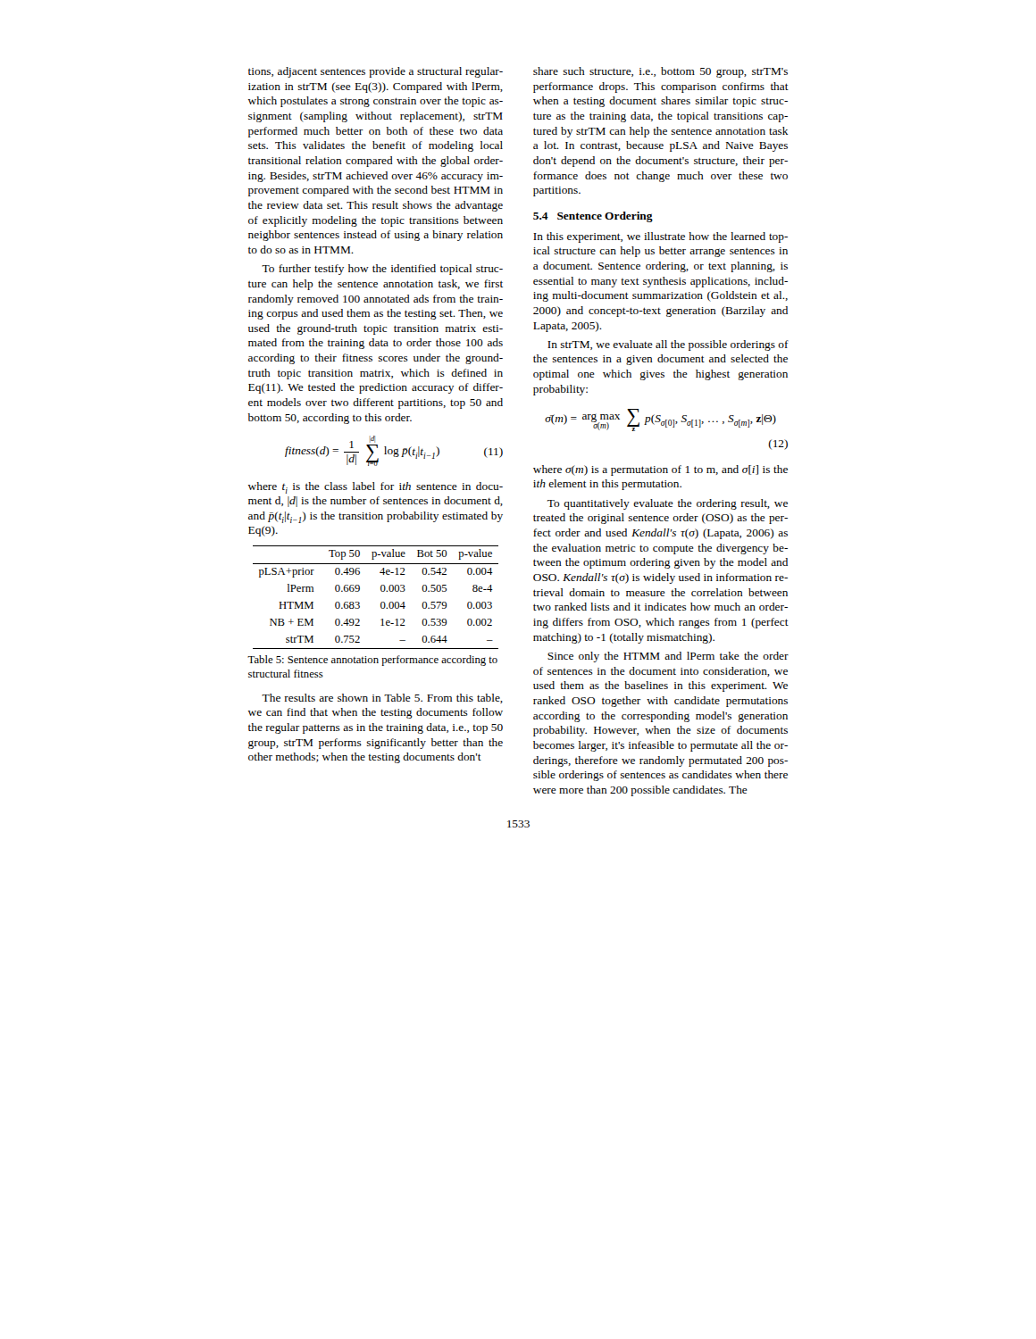tions, adjacent sentences provide a structural regularization in strTM (see Eq(3)). Compared with lPerm, which postulates a strong constrain over the topic assignment (sampling without replacement), strTM performed much better on both of these two data sets. This validates the benefit of modeling local transitional relation compared with the global ordering. Besides, strTM achieved over 46% accuracy improvement compared with the second best HTMM in the review data set. This result shows the advantage of explicitly modeling the topic transitions between neighbor sentences instead of using a binary relation to do so as in HTMM.
To further testify how the identified topical structure can help the sentence annotation task, we first randomly removed 100 annotated ads from the training corpus and used them as the testing set. Then, we used the ground-truth topic transition matrix estimated from the training data to order those 100 ads according to their fitness scores under the ground-truth topic transition matrix, which is defined in Eq(11). We tested the prediction accuracy of different models over two different partitions, top 50 and bottom 50, according to this order.
fitness(d) = 1|d| |d|∑i=0 log p̄(ti|ti−1)
(11)
where ti is the class label for ith sentence in document d, |d| is the number of sentences in document d, and p̄(ti|ti−1) is the transition probability estimated by Eq(9).
| | Top 50 | p-value | Bot 50 | p-value |
| --- | --- | --- | --- | --- |
| pLSA+prior | 0.496 | 4e-12 | 0.542 | 0.004 |
| lPerm | 0.669 | 0.003 | 0.505 | 8e-4 |
| HTMM | 0.683 | 0.004 | 0.579 | 0.003 |
| NB + EM | 0.492 | 1e-12 | 0.539 | 0.002 |
| strTM | 0.752 | – | 0.644 | – |
Table 5: Sentence annotation performance according to structural fitness
The results are shown in Table 5. From this table, we can find that when the testing documents follow the regular patterns as in the training data, i.e., top 50 group, strTM performs significantly better than the other methods; when the testing documents don't
share such structure, i.e., bottom 50 group, strTM's performance drops. This comparison confirms that when a testing document shares similar topic structure as the training data, the topical transitions captured by strTM can help the sentence annotation task a lot. In contrast, because pLSA and Naive Bayes don't depend on the document's structure, their performance does not change much over these two partitions.
5.4 Sentence Ordering
In this experiment, we illustrate how the learned topical structure can help us better arrange sentences in a document. Sentence ordering, or text planning, is essential to many text synthesis applications, including multi-document summarization (Goldstein et al., 2000) and concept-to-text generation (Barzilay and Lapata, 2005).
In strTM, we evaluate all the possible orderings of the sentences in a given document and selected the optimal one which gives the highest generation probability:
σ̄(m) = arg max σ(m) ∑z p(Sσ[0], Sσ[1], … , Sσ[m], z|Θ)
(12)
where σ(m) is a permutation of 1 to m, and σ[i] is the ith element in this permutation.
To quantitatively evaluate the ordering result, we treated the original sentence order (OSO) as the perfect order and used Kendall's τ(σ) (Lapata, 2006) as the evaluation metric to compute the divergency between the optimum ordering given by the model and OSO. Kendall's τ(σ) is widely used in information retrieval domain to measure the correlation between two ranked lists and it indicates how much an ordering differs from OSO, which ranges from 1 (perfect matching) to -1 (totally mismatching).
Since only the HTMM and lPerm take the order of sentences in the document into consideration, we used them as the baselines in this experiment. We ranked OSO together with candidate permutations according to the corresponding model's generation probability. However, when the size of documents becomes larger, it's infeasible to permutate all the orderings, therefore we randomly permutated 200 possible orderings of sentences as candidates when there were more than 200 possible candidates. The
1533